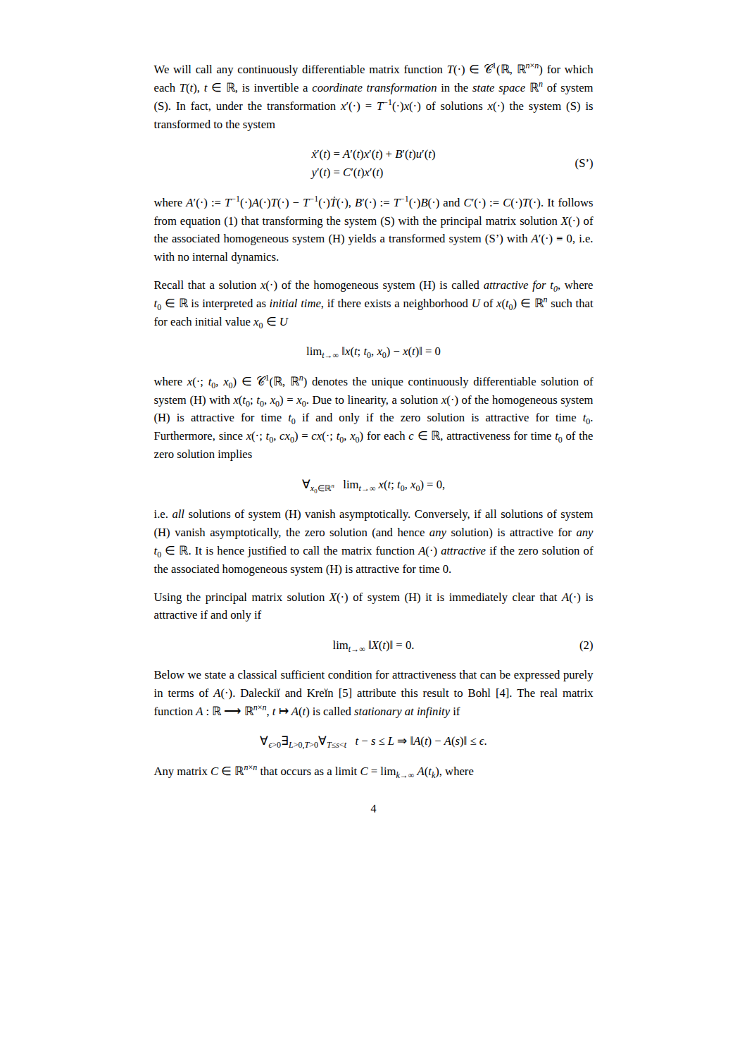We will call any continuously differentiable matrix function T(·) ∈ 𝒞1(ℝ, ℝn×n) for which each T(t), t ∈ ℝ, is invertible a coordinate transformation in the state space ℝn of system (S). In fact, under the transformation x′(·) = T−1(·)x(·) of solutions x(·) the system (S) is transformed to the system
ẋ′(t) = A′(t)x′(t) + B′(t)u′(t) y′(t) = C′(t)x′(t) (S’)
where A′(·) := T−1(·)A(·)T(·) − T−1(·)Ṫ(·), B′(·) := T−1(·)B(·) and C′(·) := C(·)T(·). It follows from equation (1) that transforming the system (S) with the principal matrix solution X(·) of the associated homogeneous system (H) yields a transformed system (S’) with A′(·) ≡ 0, i.e. with no internal dynamics.
Recall that a solution x(·) of the homogeneous system (H) is called attractive for t0, where t0 ∈ ℝ is interpreted as initial time, if there exists a neighborhood U of x(t0) ∈ ℝn such that for each initial value x0 ∈ U
limt→∞ ‖x(t; t0, x0) − x(t)‖ = 0
where x(·; t0, x0) ∈ 𝒞1(ℝ, ℝn) denotes the unique continuously differentiable solution of system (H) with x(t0; t0, x0) = x0. Due to linearity, a solution x(·) of the homogeneous system (H) is attractive for time t0 if and only if the zero solution is attractive for time t0. Furthermore, since x(·; t0, cx0) = cx(·; t0, x0) for each c ∈ ℝ, attractiveness for time t0 of the zero solution implies
∀x0∈ℝn limt→∞ x(t; t0, x0) = 0,
i.e. all solutions of system (H) vanish asymptotically. Conversely, if all solutions of system (H) vanish asymptotically, the zero solution (and hence any solution) is attractive for any t0 ∈ ℝ. It is hence justified to call the matrix function A(·) attractive if the zero solution of the associated homogeneous system (H) is attractive for time 0.
Using the principal matrix solution X(·) of system (H) it is immediately clear that A(·) is attractive if and only if
limt→∞ ‖X(t)‖ = 0. (2)
Below we state a classical sufficient condition for attractiveness that can be expressed purely in terms of A(·). Daleckiĭ and Kreĭn [5] attribute this result to Bohl [4]. The real matrix function A : ℝ ⟶ ℝn×n, t ↦ A(t) is called stationary at infinity if
∀ϵ>0∃L>0,T>0∀T≤s<t t − s ≤ L ⇒ ‖A(t) − A(s)‖ ≤ ϵ.
Any matrix C ∈ ℝn×n that occurs as a limit C = limk→∞ A(tk), where
4